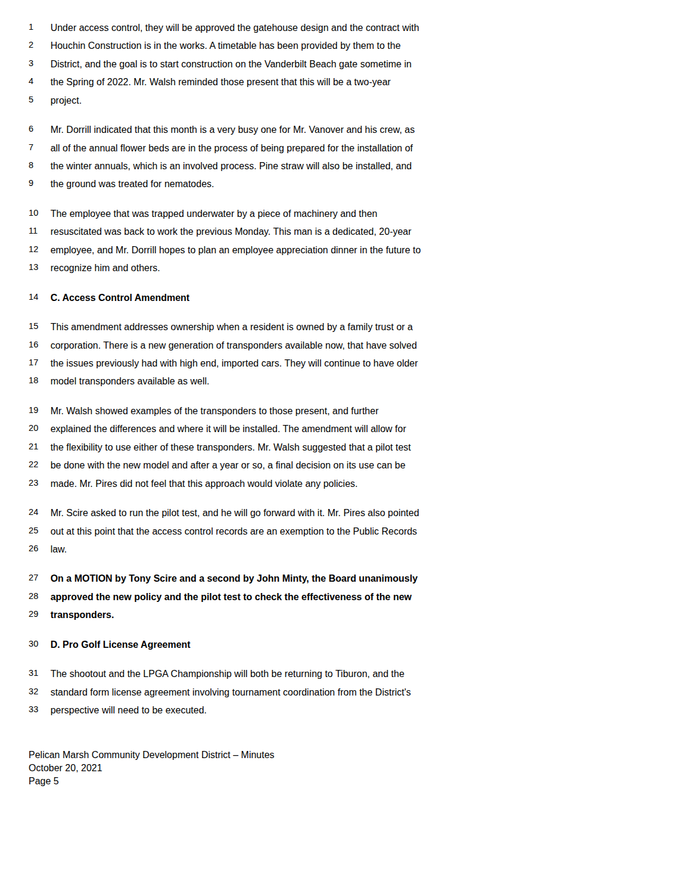1 Under access control, they will be approved the gatehouse design and the contract with
2 Houchin Construction is in the works. A timetable has been provided by them to the
3 District, and the goal is to start construction on the Vanderbilt Beach gate sometime in
4 the Spring of 2022. Mr. Walsh reminded those present that this will be a two-year
5 project.
6 Mr. Dorrill indicated that this month is a very busy one for Mr. Vanover and his crew, as
7 all of the annual flower beds are in the process of being prepared for the installation of
8 the winter annuals, which is an involved process. Pine straw will also be installed, and
9 the ground was treated for nematodes.
10 The employee that was trapped underwater by a piece of machinery and then
11 resuscitated was back to work the previous Monday. This man is a dedicated, 20-year
12 employee, and Mr. Dorrill hopes to plan an employee appreciation dinner in the future to
13 recognize him and others.
14
C. Access Control Amendment
15 This amendment addresses ownership when a resident is owned by a family trust or a
16 corporation. There is a new generation of transponders available now, that have solved
17 the issues previously had with high end, imported cars. They will continue to have older
18 model transponders available as well.
19 Mr. Walsh showed examples of the transponders to those present, and further
20 explained the differences and where it will be installed. The amendment will allow for
21 the flexibility to use either of these transponders. Mr. Walsh suggested that a pilot test
22 be done with the new model and after a year or so, a final decision on its use can be
23 made. Mr. Pires did not feel that this approach would violate any policies.
24 Mr. Scire asked to run the pilot test, and he will go forward with it. Mr. Pires also pointed
25 out at this point that the access control records are an exemption to the Public Records
26 law.
27 On a MOTION by Tony Scire and a second by John Minty, the Board unanimously
28 approved the new policy and the pilot test to check the effectiveness of the new
29 transponders.
30
D. Pro Golf License Agreement
31 The shootout and the LPGA Championship will both be returning to Tiburon, and the
32 standard form license agreement involving tournament coordination from the District's
33 perspective will need to be executed.
Pelican Marsh Community Development District – Minutes
October 20, 2021
Page 5